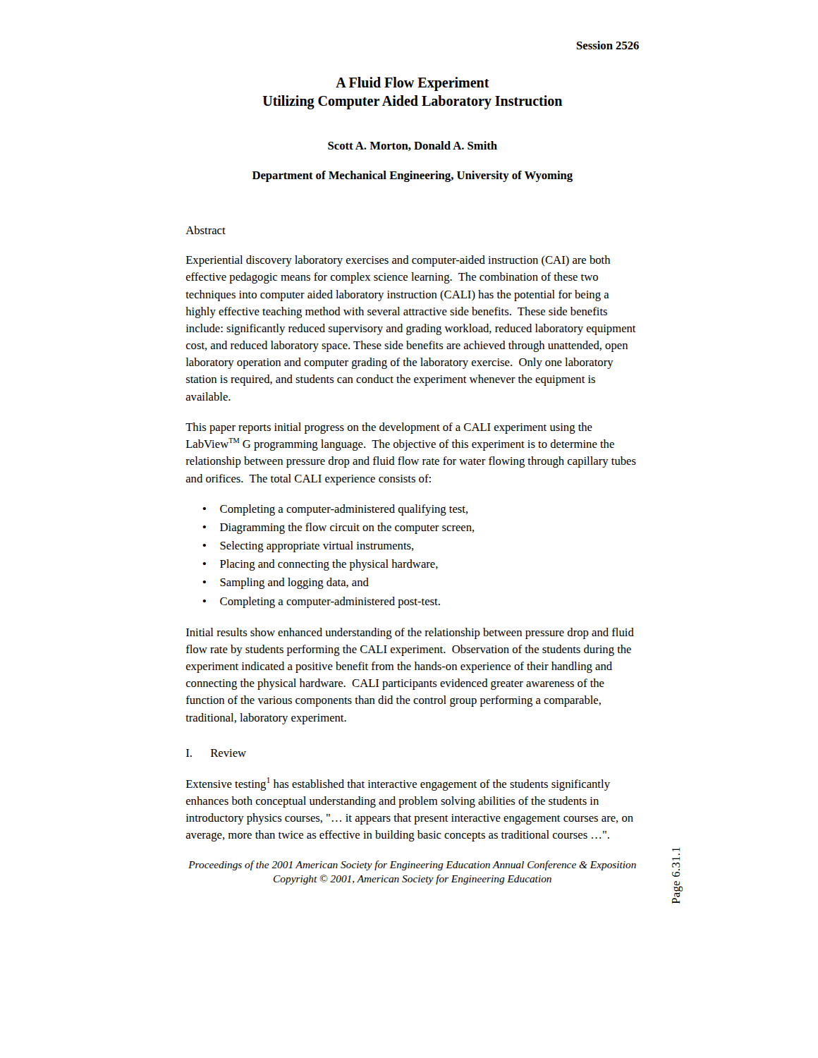Session 2526
A Fluid Flow Experiment
Utilizing Computer Aided Laboratory Instruction
Scott A. Morton, Donald A. Smith
Department of Mechanical Engineering, University of Wyoming
Abstract
Experiential discovery laboratory exercises and computer-aided instruction (CAI) are both effective pedagogic means for complex science learning. The combination of these two techniques into computer aided laboratory instruction (CALI) has the potential for being a highly effective teaching method with several attractive side benefits. These side benefits include: significantly reduced supervisory and grading workload, reduced laboratory equipment cost, and reduced laboratory space. These side benefits are achieved through unattended, open laboratory operation and computer grading of the laboratory exercise. Only one laboratory station is required, and students can conduct the experiment whenever the equipment is available.
This paper reports initial progress on the development of a CALI experiment using the LabViewTM G programming language. The objective of this experiment is to determine the relationship between pressure drop and fluid flow rate for water flowing through capillary tubes and orifices. The total CALI experience consists of:
Completing a computer-administered qualifying test,
Diagramming the flow circuit on the computer screen,
Selecting appropriate virtual instruments,
Placing and connecting the physical hardware,
Sampling and logging data, and
Completing a computer-administered post-test.
Initial results show enhanced understanding of the relationship between pressure drop and fluid flow rate by students performing the CALI experiment. Observation of the students during the experiment indicated a positive benefit from the hands-on experience of their handling and connecting the physical hardware. CALI participants evidenced greater awareness of the function of the various components than did the control group performing a comparable, traditional, laboratory experiment.
I. Review
Extensive testing1 has established that interactive engagement of the students significantly enhances both conceptual understanding and problem solving abilities of the students in introductory physics courses, "… it appears that present interactive engagement courses are, on average, more than twice as effective in building basic concepts as traditional courses …".
Proceedings of the 2001 American Society for Engineering Education Annual Conference & Exposition
Copyright © 2001, American Society for Engineering Education
Page 6.31.1